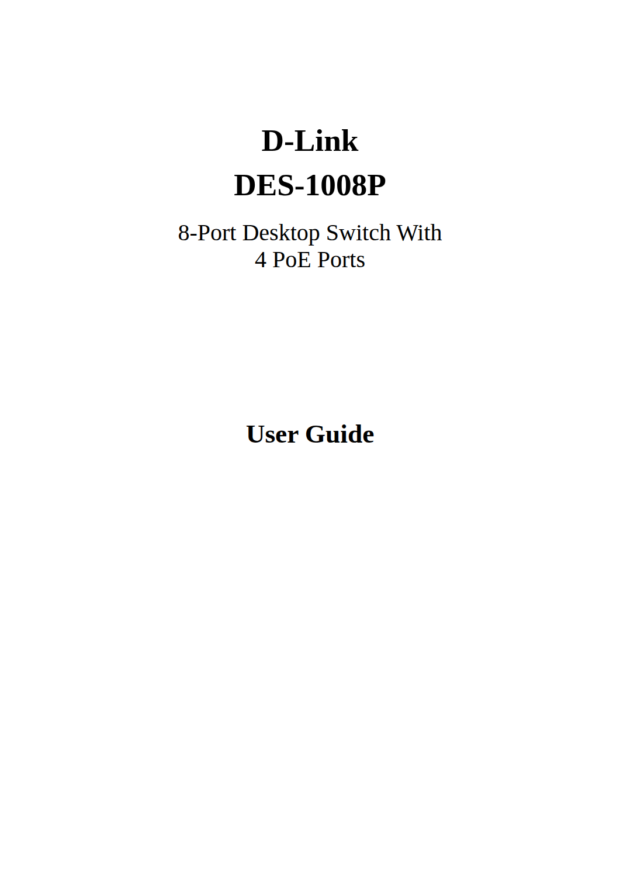D-Link
DES-1008P
8-Port Desktop Switch With
4 PoE Ports
User Guide